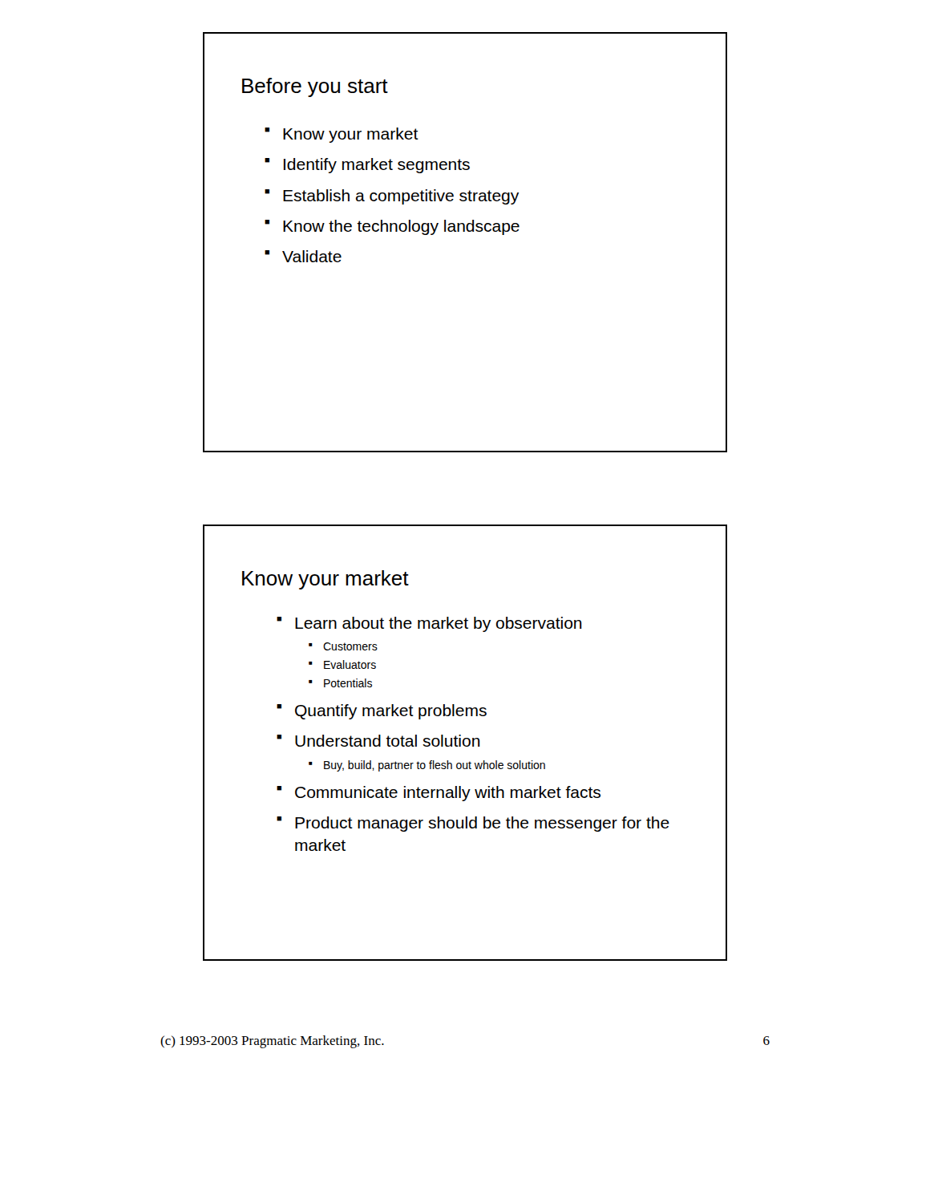Before you start
Know your market
Identify market segments
Establish a competitive strategy
Know the technology landscape
Validate
Know your market
Learn about the market by observation
Customers
Evaluators
Potentials
Quantify market problems
Understand total solution
Buy, build, partner to flesh out whole solution
Communicate internally with market facts
Product manager should be the messenger for the market
(c) 1993-2003 Pragmatic Marketing, Inc. 6